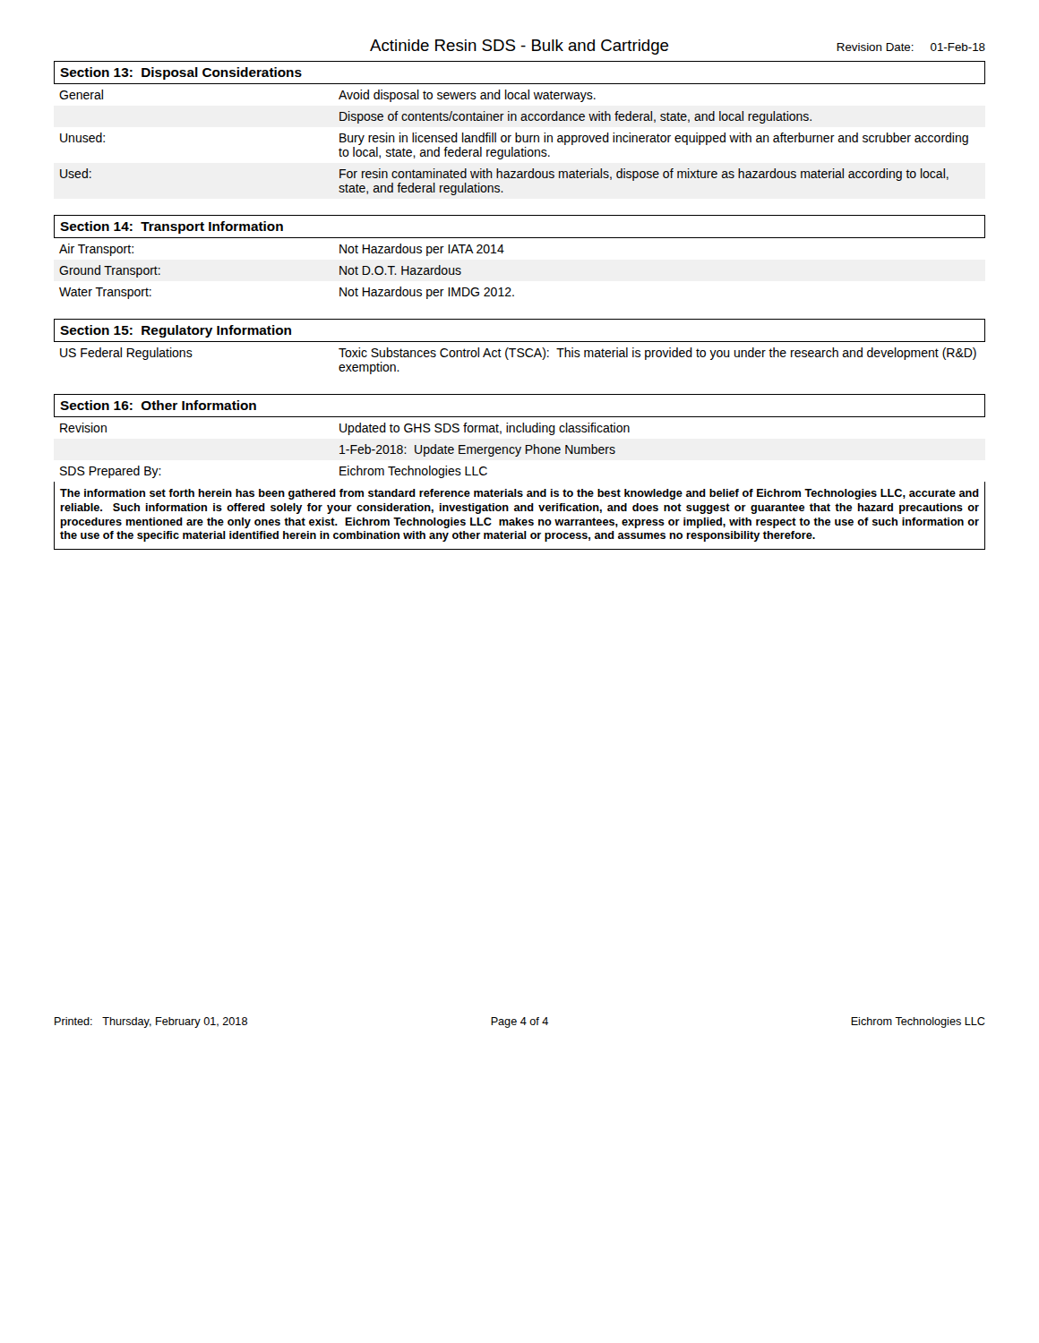Actinide Resin SDS - Bulk and Cartridge
Revision Date: 01-Feb-18
Section 13: Disposal Considerations
| General | Avoid disposal to sewers and local waterways. |
| | Dispose of contents/container in accordance with federal, state, and local regulations. |
| Unused: | Bury resin in licensed landfill or burn in approved incinerator equipped with an afterburner and scrubber according to local, state, and federal regulations. |
| Used: | For resin contaminated with hazardous materials, dispose of mixture as hazardous material according to local, state, and federal regulations. |
Section 14: Transport Information
| Air Transport: | Not Hazardous per IATA 2014 |
| Ground Transport: | Not D.O.T. Hazardous |
| Water Transport: | Not Hazardous per IMDG 2012. |
Section 15: Regulatory Information
| US Federal Regulations | Toxic Substances Control Act (TSCA): This material is provided to you under the research and development (R&D) exemption. |
Section 16: Other Information
| Revision | Updated to GHS SDS format, including classification |
| | 1-Feb-2018: Update Emergency Phone Numbers |
| SDS Prepared By: | Eichrom Technologies LLC |
The information set forth herein has been gathered from standard reference materials and is to the best knowledge and belief of Eichrom Technologies LLC, accurate and reliable. Such information is offered solely for your consideration, investigation and verification, and does not suggest or guarantee that the hazard precautions or procedures mentioned are the only ones that exist. Eichrom Technologies LLC makes no warrantees, express or implied, with respect to the use of such information or the use of the specific material identified herein in combination with any other material or process, and assumes no responsibility therefore.
Printed: Thursday, February 01, 2018
Page 4 of 4
Eichrom Technologies LLC